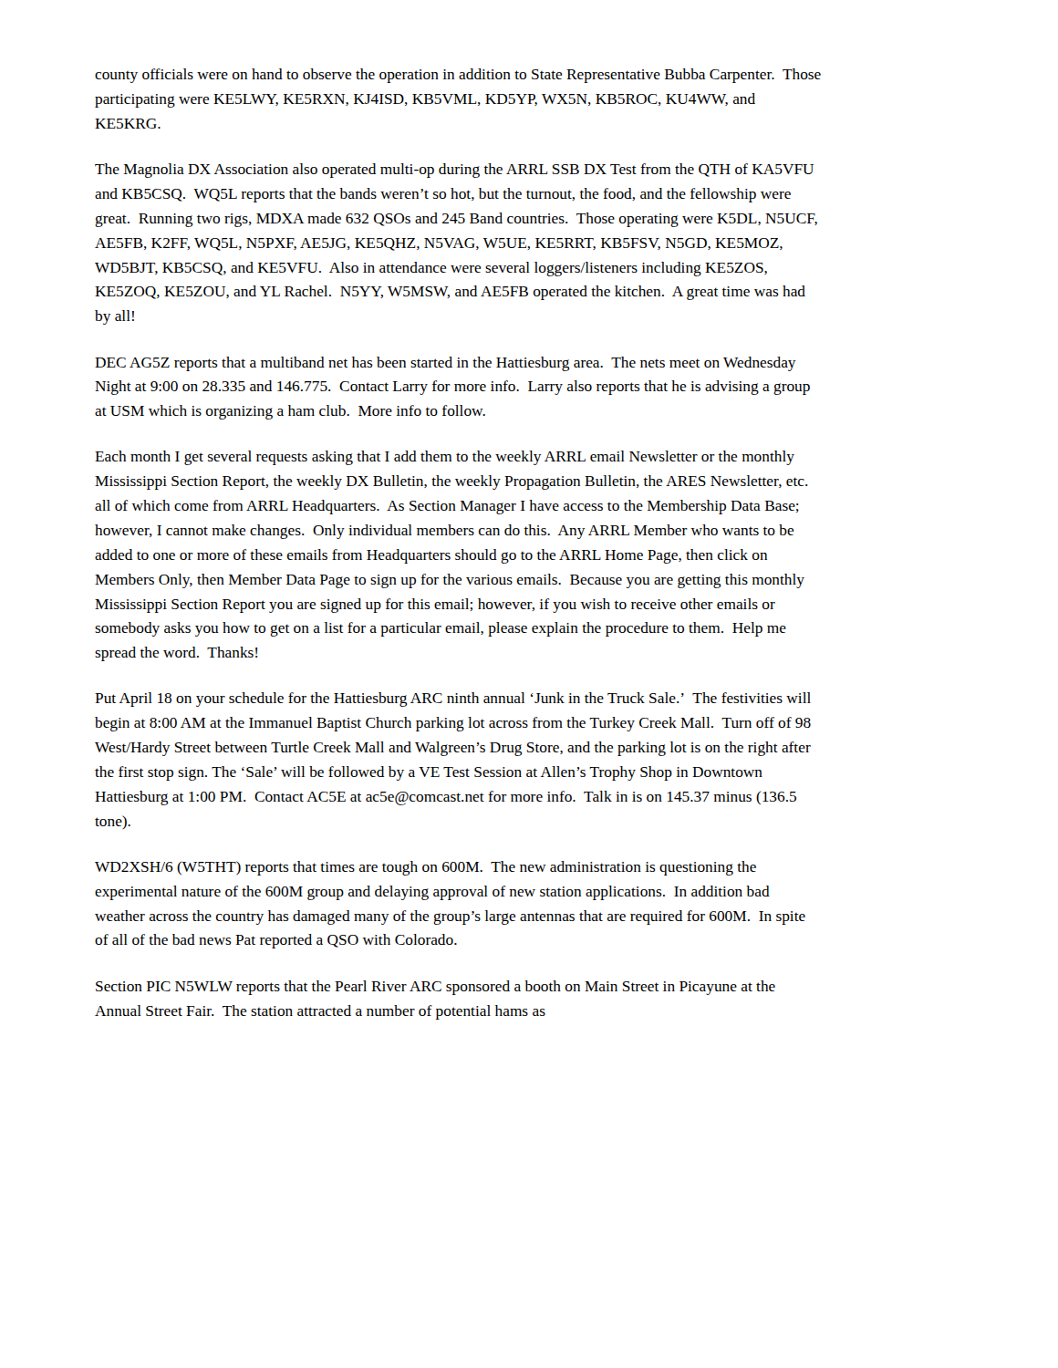county officials were on hand to observe the operation in addition to State Representative Bubba Carpenter. Those participating were KE5LWY, KE5RXN, KJ4ISD, KB5VML, KD5YP, WX5N, KB5ROC, KU4WW, and KE5KRG.
The Magnolia DX Association also operated multi-op during the ARRL SSB DX Test from the QTH of KA5VFU and KB5CSQ. WQ5L reports that the bands weren’t so hot, but the turnout, the food, and the fellowship were great. Running two rigs, MDXA made 632 QSOs and 245 Band countries. Those operating were K5DL, N5UCF, AE5FB, K2FF, WQ5L, N5PXF, AE5JG, KE5QHZ, N5VAG, W5UE, KE5RRT, KB5FSV, N5GD, KE5MOZ, WD5BJT, KB5CSQ, and KE5VFU. Also in attendance were several loggers/listeners including KE5ZOS, KE5ZOQ, KE5ZOU, and YL Rachel. N5YY, W5MSW, and AE5FB operated the kitchen. A great time was had by all!
DEC AG5Z reports that a multiband net has been started in the Hattiesburg area. The nets meet on Wednesday Night at 9:00 on 28.335 and 146.775. Contact Larry for more info. Larry also reports that he is advising a group at USM which is organizing a ham club. More info to follow.
Each month I get several requests asking that I add them to the weekly ARRL email Newsletter or the monthly Mississippi Section Report, the weekly DX Bulletin, the weekly Propagation Bulletin, the ARES Newsletter, etc. all of which come from ARRL Headquarters. As Section Manager I have access to the Membership Data Base; however, I cannot make changes. Only individual members can do this. Any ARRL Member who wants to be added to one or more of these emails from Headquarters should go to the ARRL Home Page, then click on Members Only, then Member Data Page to sign up for the various emails. Because you are getting this monthly Mississippi Section Report you are signed up for this email; however, if you wish to receive other emails or somebody asks you how to get on a list for a particular email, please explain the procedure to them. Help me spread the word. Thanks!
Put April 18 on your schedule for the Hattiesburg ARC ninth annual ‘Junk in the Truck Sale.’ The festivities will begin at 8:00 AM at the Immanuel Baptist Church parking lot across from the Turkey Creek Mall. Turn off of 98 West/Hardy Street between Turtle Creek Mall and Walgreen’s Drug Store, and the parking lot is on the right after the first stop sign. The ‘Sale’ will be followed by a VE Test Session at Allen’s Trophy Shop in Downtown Hattiesburg at 1:00 PM. Contact AC5E at ac5e@comcast.net for more info. Talk in is on 145.37 minus (136.5 tone).
WD2XSH/6 (W5THT) reports that times are tough on 600M. The new administration is questioning the experimental nature of the 600M group and delaying approval of new station applications. In addition bad weather across the country has damaged many of the group’s large antennas that are required for 600M. In spite of all of the bad news Pat reported a QSO with Colorado.
Section PIC N5WLW reports that the Pearl River ARC sponsored a booth on Main Street in Picayune at the Annual Street Fair. The station attracted a number of potential hams as